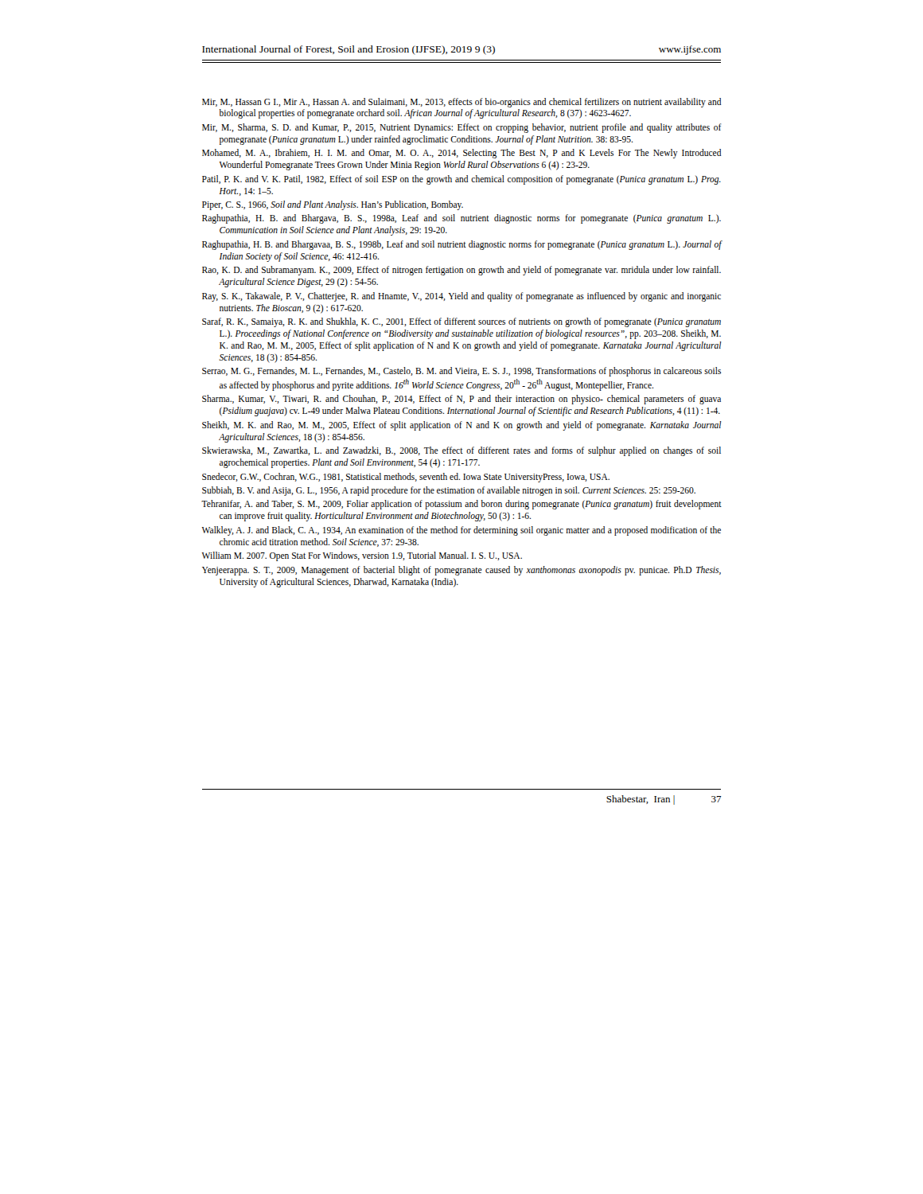International Journal of Forest, Soil and Erosion (IJFSE), 2019 9 (3) www.ijfse.com
Mir, M., Hassan G I., Mir A., Hassan A. and Sulaimani, M., 2013, effects of bio-organics and chemical fertilizers on nutrient availability and biological properties of pomegranate orchard soil. African Journal of Agricultural Research, 8 (37) : 4623-4627.
Mir, M., Sharma, S. D. and Kumar, P., 2015, Nutrient Dynamics: Effect on cropping behavior, nutrient profile and quality attributes of pomegranate (Punica granatum L.) under rainfed agroclimatic Conditions. Journal of Plant Nutrition. 38: 83-95.
Mohamed, M. A., Ibrahiem, H. I. M. and Omar, M. O. A., 2014, Selecting The Best N, P and K Levels For The Newly Introduced Wounderful Pomegranate Trees Grown Under Minia Region World Rural Observations 6 (4) : 23-29.
Patil, P. K. and V. K. Patil, 1982, Effect of soil ESP on the growth and chemical composition of pomegranate (Punica granatum L.) Prog. Hort., 14: 1–5.
Piper, C. S., 1966, Soil and Plant Analysis. Han’s Publication, Bombay.
Raghupathia, H. B. and Bhargava, B. S., 1998a, Leaf and soil nutrient diagnostic norms for pomegranate (Punica granatum L.). Communication in Soil Science and Plant Analysis, 29: 19-20.
Raghupathia, H. B. and Bhargavaa, B. S., 1998b, Leaf and soil nutrient diagnostic norms for pomegranate (Punica granatum L.). Journal of Indian Society of Soil Science, 46: 412-416.
Rao, K. D. and Subramanyam. K., 2009, Effect of nitrogen fertigation on growth and yield of pomegranate var. mridula under low rainfall. Agricultural Science Digest, 29 (2) : 54-56.
Ray, S. K., Takawale, P. V., Chatterjee, R. and Hnamte, V., 2014, Yield and quality of pomegranate as influenced by organic and inorganic nutrients. The Bioscan, 9 (2) : 617-620.
Saraf, R. K., Samaiya, R. K. and Shukhla, K. C., 2001, Effect of different sources of nutrients on growth of pomegranate (Punica granatum L.). Proceedings of National Conference on “Biodiversity and sustainable utilization of biological resources”, pp. 203–208. Sheikh, M. K. and Rao, M. M., 2005, Effect of split application of N and K on growth and yield of pomegranate. Karnataka Journal Agricultural Sciences, 18 (3) : 854-856.
Serrao, M. G., Fernandes, M. L., Fernandes, M., Castelo, B. M. and Vieira, E. S. J., 1998, Transformations of phosphorus in calcareous soils as affected by phosphorus and pyrite additions. 16th World Science Congress, 20th - 26th August, Montepellier, France.
Sharma., Kumar, V., Tiwari, R. and Chouhan, P., 2014, Effect of N, P and their interaction on physico- chemical parameters of guava (Psidium guajava) cv. L-49 under Malwa Plateau Conditions. International Journal of Scientific and Research Publications, 4 (11) : 1-4.
Sheikh, M. K. and Rao, M. M., 2005, Effect of split application of N and K on growth and yield of pomegranate. Karnataka Journal Agricultural Sciences, 18 (3) : 854-856.
Skwierawska, M., Zawartka, L. and Zawadzki, B., 2008, The effect of different rates and forms of sulphur applied on changes of soil agrochemical properties. Plant and Soil Environment, 54 (4) : 171-177.
Snedecor, G.W., Cochran, W.G., 1981, Statistical methods, seventh ed. Iowa State UniversityPress, Iowa, USA.
Subbiah, B. V. and Asija, G. L., 1956, A rapid procedure for the estimation of available nitrogen in soil. Current Sciences. 25: 259-260.
Tehranifar, A. and Taber, S. M., 2009, Foliar application of potassium and boron during pomegranate (Punica granatum) fruit development can improve fruit quality. Horticultural Environment and Biotechnology, 50 (3) : 1-6.
Walkley, A. J. and Black, C. A., 1934, An examination of the method for determining soil organic matter and a proposed modification of the chromic acid titration method. Soil Science, 37: 29-38.
William M. 2007. Open Stat For Windows, version 1.9, Tutorial Manual. I. S. U., USA.
Yenjeerappa. S. T., 2009, Management of bacterial blight of pomegranate caused by xanthomonas axonopodis pv. punicae. Ph.D Thesis, University of Agricultural Sciences, Dharwad, Karnataka (India).
Shabestar, Iran | 37